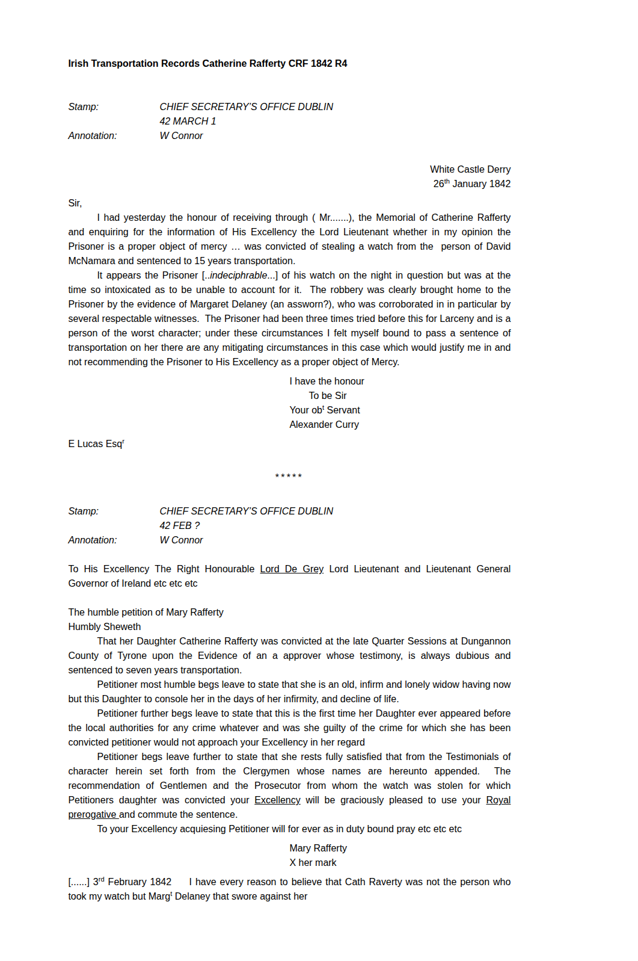Irish Transportation Records Catherine Rafferty CRF 1842 R4
| Stamp: | CHIEF SECRETARY’S OFFICE DUBLIN |
| | 42 MARCH 1 |
| Annotation: | W Connor |
White Castle Derry
26th January 1842
Sir,
I had yesterday the honour of receiving through ( Mr.......), the Memorial of Catherine Rafferty and enquiring for the information of His Excellency the Lord Lieutenant whether in my opinion the Prisoner is a proper object of mercy … was convicted of stealing a watch from the person of David McNamara and sentenced to 15 years transportation.
It appears the Prisoner [..indeciphrable...] of his watch on the night in question but was at the time so intoxicated as to be unable to account for it. The robbery was clearly brought home to the Prisoner by the evidence of Margaret Delaney (an assworn?), who was corroborated in in particular by several respectable witnesses. The Prisoner had been three times tried before this for Larceny and is a person of the worst character; under these circumstances I felt myself bound to pass a sentence of transportation on her there are any mitigating circumstances in this case which would justify me in and not recommending the Prisoner to His Excellency as a proper object of Mercy.
I have the honour
To be Sir
Your obt Servant
Alexander Curry
E Lucas Esqr
*****
| Stamp: | CHIEF SECRETARY’S OFFICE DUBLIN |
| | 42 FEB ? |
| Annotation: | W Connor |
To His Excellency The Right Honourable Lord De Grey Lord Lieutenant and Lieutenant General Governor of Ireland etc etc etc
The humble petition of Mary Rafferty
Humbly Sheweth
That her Daughter Catherine Rafferty was convicted at the late Quarter Sessions at Dungannon County of Tyrone upon the Evidence of an a approver whose testimony, is always dubious and sentenced to seven years transportation.
Petitioner most humble begs leave to state that she is an old, infirm and lonely widow having now but this Daughter to console her in the days of her infirmity, and decline of life.
Petitioner further begs leave to state that this is the first time her Daughter ever appeared before the local authorities for any crime whatever and was she guilty of the crime for which she has been convicted petitioner would not approach your Excellency in her regard
Petitioner begs leave further to state that she rests fully satisfied that from the Testimonials of character herein set forth from the Clergymen whose names are hereunto appended. The recommendation of Gentlemen and the Prosecutor from whom the watch was stolen for which Petitioners daughter was convicted your Excellency will be graciously pleased to use your Royal prerogative and commute the sentence.
To your Excellency acquiesing Petitioner will for ever as in duty bound pray etc etc etc
Mary Rafferty
X her mark
[......] 3rd February 1842 I have every reason to believe that Cath Raverty was not the person who took my watch but Margt Delaney that swore against her